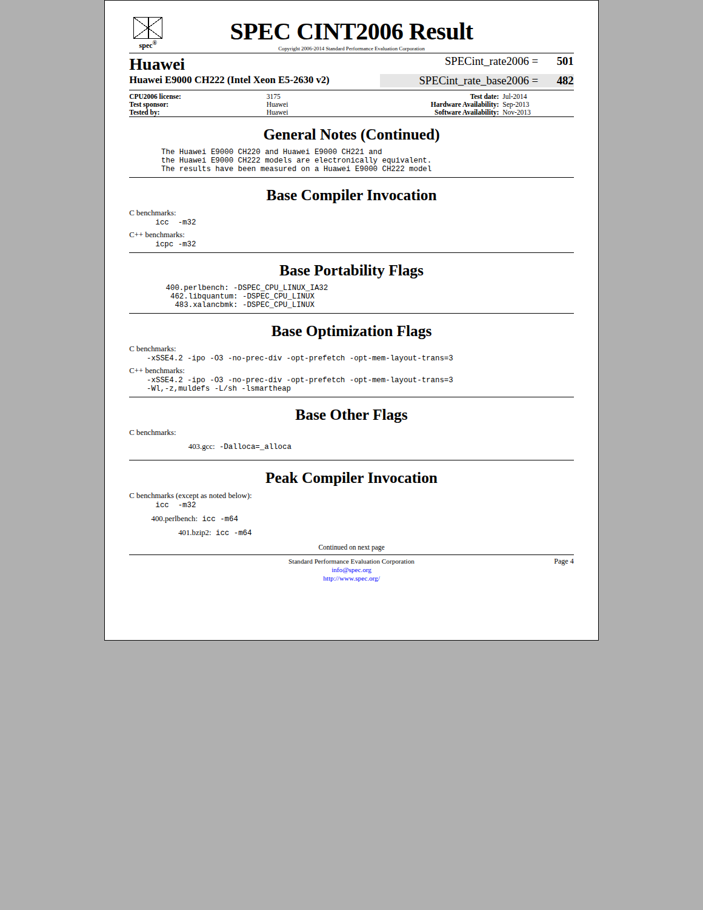spec®
SPEC CINT2006 Result
Copyright 2006-2014 Standard Performance Evaluation Corporation
| Huawei | SPECint_rate2006 = 501 |
| Huawei E9000 CH222 (Intel Xeon E5-2630 v2) | SPECint_rate_base2006 = 482 |
| CPU2006 license: | 3175 | Test date: | Jul-2014 |
| Test sponsor: | Huawei | Hardware Availability: | Sep-2013 |
| Tested by: | Huawei | Software Availability: | Nov-2013 |
General Notes (Continued)
The Huawei E9000 CH220 and Huawei E9000 CH221 and
the Huawei E9000 CH222 models are electronically equivalent.
The results have been measured on a Huawei E9000 CH222 model
Base Compiler Invocation
C benchmarks:
icc  -m32
C++ benchmarks:
icpc -m32
Base Portability Flags
 400.perlbench: -DSPEC_CPU_LINUX_IA32
  462.libquantum: -DSPEC_CPU_LINUX
   483.xalancbmk: -DSPEC_CPU_LINUX
Base Optimization Flags
C benchmarks:
-xSSE4.2 -ipo -O3 -no-prec-div -opt-prefetch -opt-mem-layout-trans=3
C++ benchmarks:
-xSSE4.2 -ipo -O3 -no-prec-div -opt-prefetch -opt-mem-layout-trans=3
-Wl,-z,muldefs -L/sh -lsmartheap
Base Other Flags
C benchmarks:
      403.gcc: -Dalloca=_alloca
Peak Compiler Invocation
C benchmarks (except as noted below):
icc  -m32
 400.perlbench: icc -m64
       401.bzip2: icc -m64
Continued on next page
Standard Performance Evaluation Corporation
info@spec.org
http://www.spec.org/
Page 4